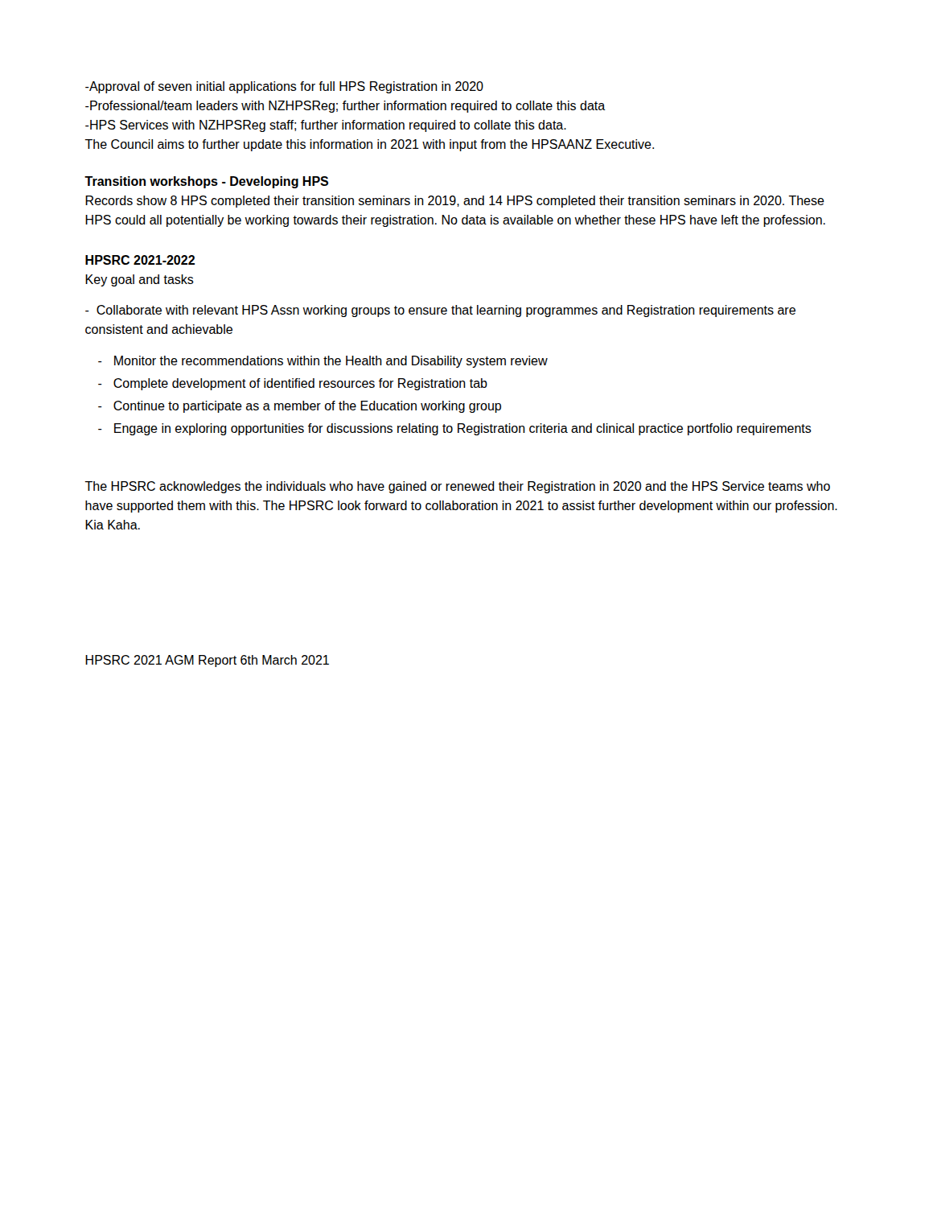-Approval of seven initial applications for full HPS Registration in 2020
-Professional/team leaders with NZHPSReg; further information required to collate this data
-HPS Services with NZHPSReg staff; further information required to collate this data.
The Council aims to further update this information in 2021 with input from the HPSAANZ Executive.
Transition workshops - Developing HPS
Records show 8 HPS completed their transition seminars in 2019, and 14 HPS completed their transition seminars in 2020. These HPS could all potentially be working towards their registration. No data is available on whether these HPS have left the profession.
HPSRC 2021-2022
Key goal and tasks
- Collaborate with relevant HPS Assn working groups to ensure that learning programmes and Registration requirements are consistent and achievable
Monitor the recommendations within the Health and Disability system review
Complete development of identified resources for Registration tab
Continue to participate as a member of the Education working group
Engage in exploring opportunities for discussions relating to Registration criteria and clinical practice portfolio requirements
The HPSRC acknowledges the individuals who have gained or renewed their Registration in 2020 and the HPS Service teams who have supported them with this. The HPSRC look forward to collaboration in 2021 to assist further development within our profession. Kia Kaha.
HPSRC 2021 AGM Report 6th March 2021